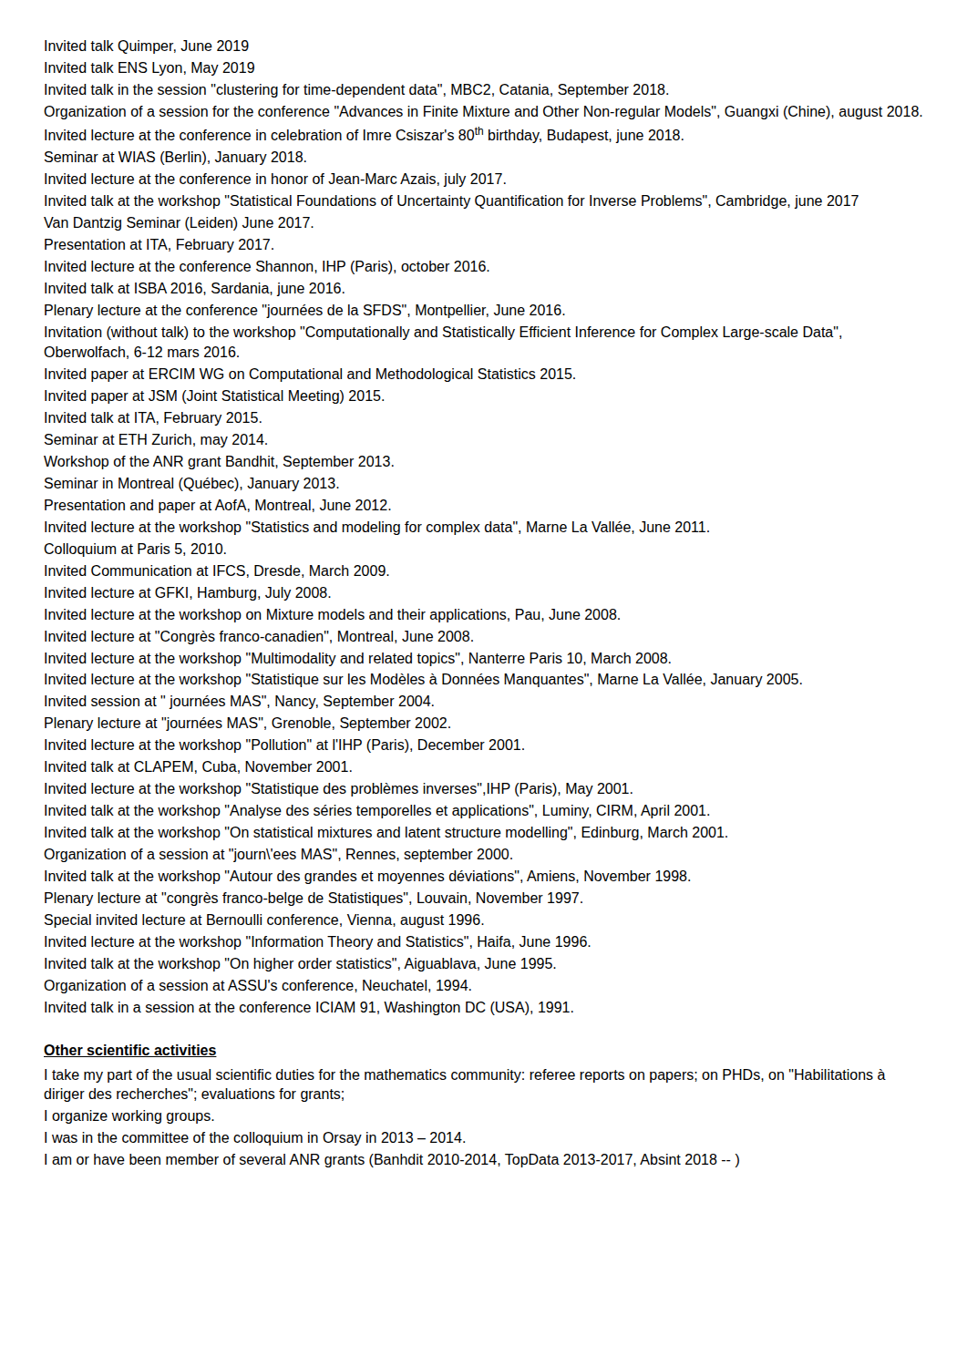Invited talk Quimper, June 2019
Invited talk ENS Lyon, May 2019
Invited talk in the session "clustering for time-dependent data", MBC2, Catania, September 2018.
Organization of a session for the conference "Advances in Finite Mixture and Other Non-regular Models", Guangxi (Chine), august 2018.
Invited lecture at the conference in celebration of Imre Csiszar's 80th birthday, Budapest, june 2018.
Seminar at WIAS (Berlin), January 2018.
Invited lecture at the conference in honor of Jean-Marc Azais, july 2017.
Invited talk at the workshop "Statistical Foundations of Uncertainty Quantification for Inverse Problems", Cambridge, june 2017
Van Dantzig Seminar (Leiden) June 2017.
Presentation at ITA, February 2017.
Invited lecture at the conference Shannon, IHP (Paris), october 2016.
Invited talk at ISBA 2016, Sardania, june 2016.
Plenary lecture at the conference "journées de la SFDS", Montpellier, June 2016.
Invitation (without talk) to the workshop "Computationally and Statistically Efficient Inference for Complex Large-scale Data", Oberwolfach, 6-12 mars 2016.
Invited paper at ERCIM WG on Computational and Methodological Statistics 2015.
Invited paper at JSM (Joint Statistical Meeting) 2015.
Invited talk at ITA, February 2015.
Seminar at ETH Zurich, may 2014.
Workshop of the ANR grant Bandhit, September 2013.
Seminar in Montreal (Québec), January 2013.
Presentation and paper at AofA, Montreal, June 2012.
Invited lecture at the workshop "Statistics and modeling for complex data", Marne La Vallée, June 2011.
Colloquium at Paris 5, 2010.
Invited Communication at IFCS, Dresde, March 2009.
Invited lecture at GFKI, Hamburg, July 2008.
Invited lecture at the workshop on Mixture models and their applications, Pau, June 2008.
Invited lecture at "Congrès franco-canadien", Montreal, June 2008.
Invited lecture at the workshop "Multimodality and related topics", Nanterre Paris 10, March 2008.
Invited lecture at the workshop "Statistique sur les Modèles à Données Manquantes", Marne La Vallée, January 2005.
Invited session at " journées MAS", Nancy, September 2004.
Plenary lecture at "journées MAS", Grenoble, September 2002.
Invited lecture at the workshop "Pollution" at l'IHP (Paris), December 2001.
Invited talk at CLAPEM, Cuba, November 2001.
Invited lecture at the workshop "Statistique des problèmes inverses",IHP (Paris), May 2001.
Invited talk at the workshop "Analyse des séries temporelles et applications", Luminy, CIRM, April 2001.
Invited talk at the workshop "On statistical mixtures and latent structure modelling", Edinburg, March 2001.
Organization of a session at "journ\'ees MAS", Rennes, september 2000.
Invited talk at the workshop "Autour des grandes et moyennes déviations", Amiens, November 1998.
Plenary lecture at "congrès franco-belge de Statistiques", Louvain, November 1997.
Special invited lecture at Bernoulli conference, Vienna, august 1996.
Invited lecture at the workshop "Information Theory and Statistics", Haifa, June 1996.
Invited talk at the workshop "On higher order statistics", Aiguablava, June 1995.
Organization of a session at ASSU's conference, Neuchatel, 1994.
Invited talk in a session at the conference ICIAM 91, Washington DC (USA), 1991.
Other scientific activities
I take my part of the usual scientific duties for the mathematics community: referee reports on papers; on PHDs, on "Habilitations à diriger des recherches"; evaluations for grants;
I organize working groups.
I was in the committee of the colloquium in Orsay in 2013 – 2014.
I am or have been member of several ANR grants (Banhdit 2010-2014, TopData 2013-2017, Absint 2018 -- )